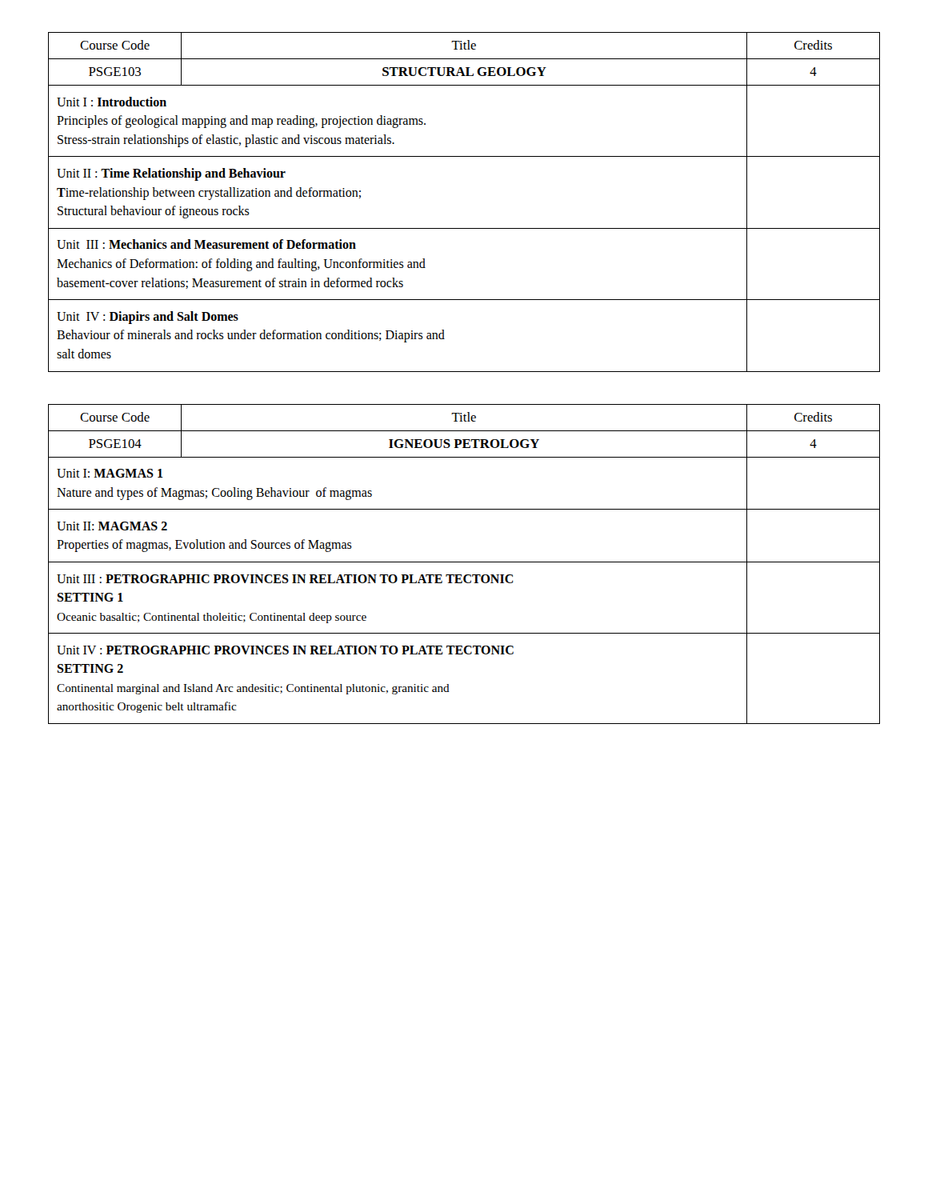| Course Code | Title | Credits |
| PSGE103 | STRUCTURAL GEOLOGY | 4 |
| Unit I : Introduction Principles of geological mapping and map reading, projection diagrams. Stress-strain relationships of elastic, plastic and viscous materials. | |
| Unit II : Time Relationship and Behaviour T ime-relationship between crystallization and deformation; Structural behaviour of igneous rocks | |
| Unit III : Mechanics and Measurement of Deformation Mechanics of Deformation: of folding and faulting, Unconformities and basement-cover relations; Measurement of strain in deformed rocks | |
| Unit IV : Diapirs and Salt Domes Behaviour of minerals and rocks under deformation conditions; Diapirs and salt domes | |
| Course Code | Title | Credits |
| PSGE104 | IGNEOUS PETROLOGY | 4 |
| Unit I: MAGMAS 1 Nature and types of Magmas; Cooling Behaviour of magmas | |
| Unit II: MAGMAS 2 Properties of magmas, Evolution and Sources of Magmas | |
| Unit III : PETROGRAPHIC PROVINCES IN RELATION TO PLATE TECTONIC SETTING 1 Oceanic basaltic; Continental tholeitic; Continental deep source | |
| Unit IV : PETROGRAPHIC PROVINCES IN RELATION TO PLATE TECTONIC SETTING 2 Continental marginal and Island Arc andesitic; Continental plutonic, granitic and anorthositic Orogenic belt ultramafic | |